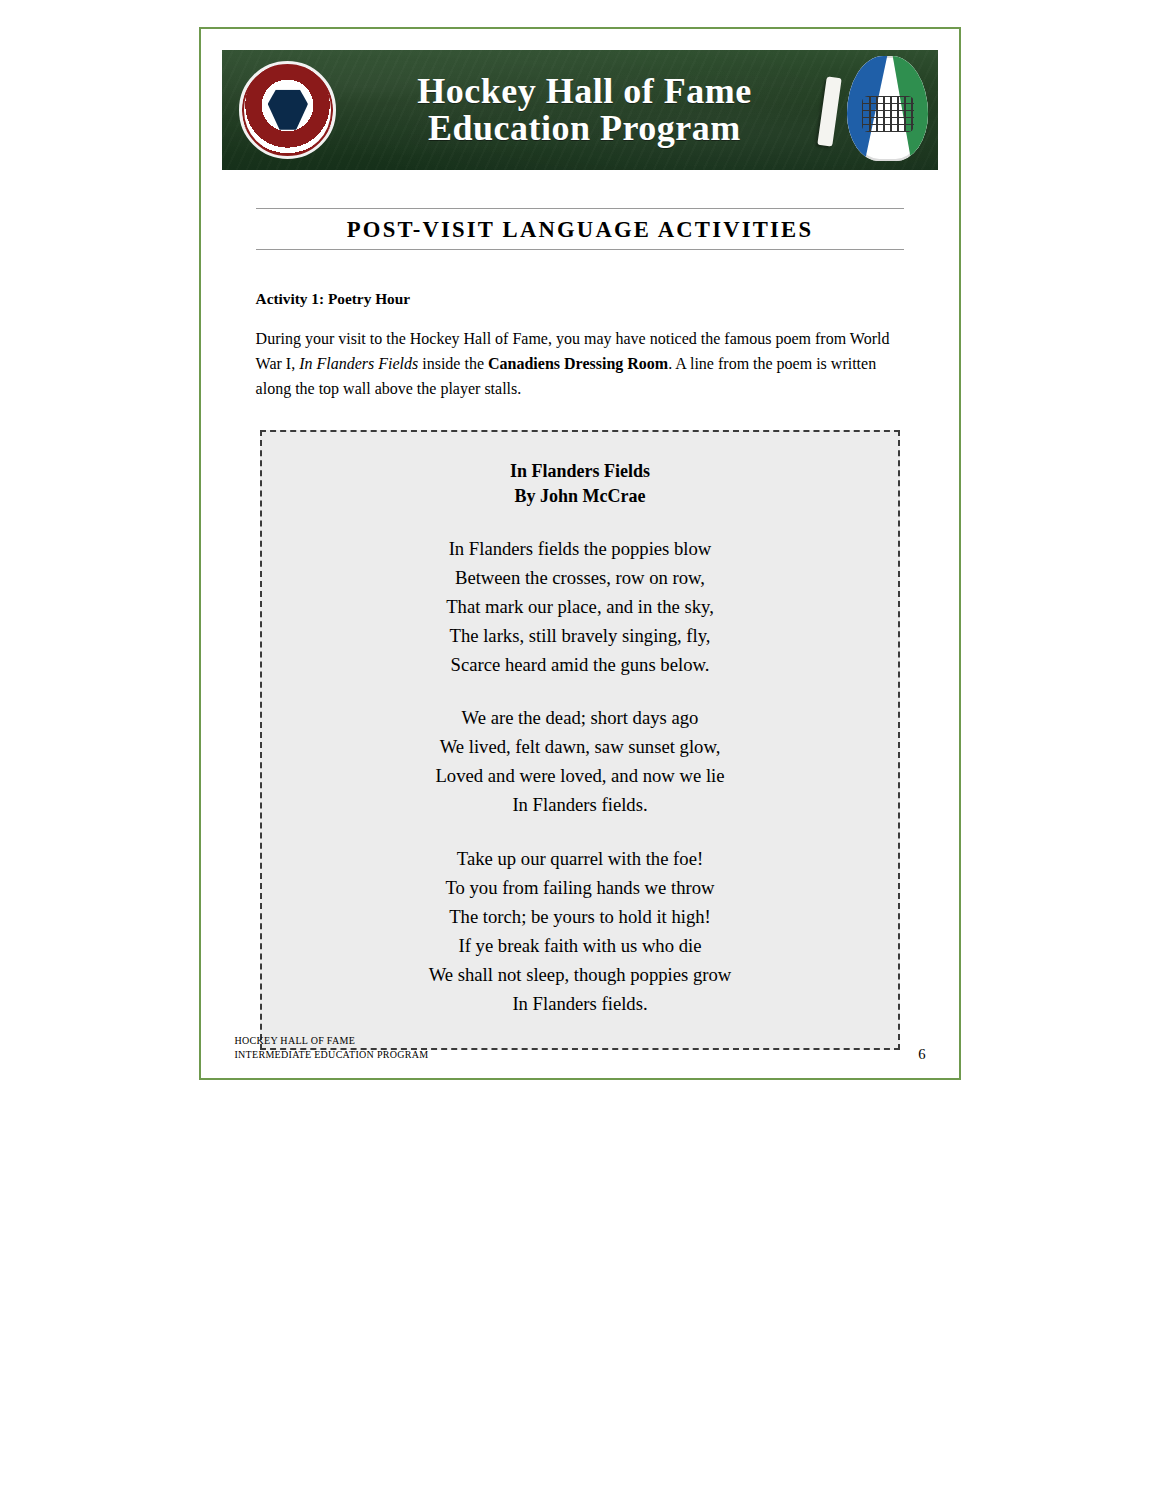Hockey Hall of Fame Education Program
POST-VISIT LANGUAGE ACTIVITIES
Activity 1: Poetry Hour
During your visit to the Hockey Hall of Fame, you may have noticed the famous poem from World War I, In Flanders Fields inside the Canadiens Dressing Room. A line from the poem is written along the top wall above the player stalls.
In Flanders Fields
By John McCrae
In Flanders fields the poppies blow
Between the crosses, row on row,
That mark our place, and in the sky,
The larks, still bravely singing, fly,
Scarce heard amid the guns below.
We are the dead; short days ago
We lived, felt dawn, saw sunset glow,
Loved and were loved, and now we lie
In Flanders fields.
Take up our quarrel with the foe!
To you from failing hands we throw
The torch; be yours to hold it high!
If ye break faith with us who die
We shall not sleep, though poppies grow
In Flanders fields.
HOCKEY HALL OF FAME
INTERMEDIATE EDUCATION PROGRAM
6